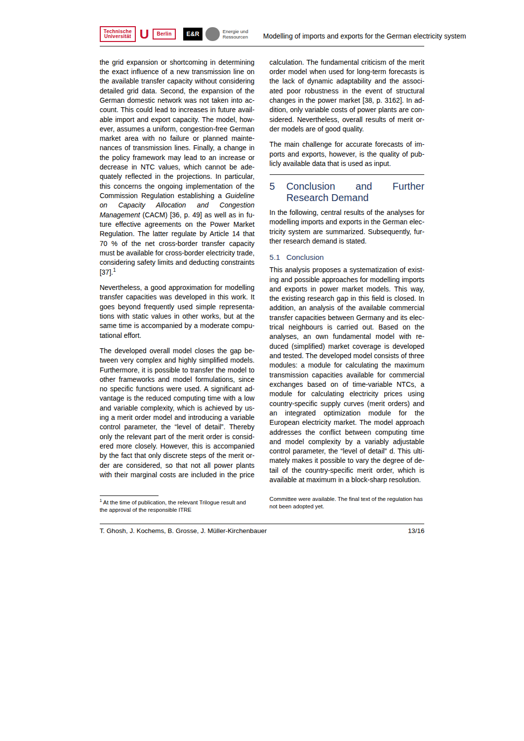Technische Universität
U
Berlin
E&R Energie und
Ressourcen
Modelling of imports and exports for the German electricity system
the grid expansion or shortcoming in determining the exact influence of a new transmission line on the available transfer capacity without considering detailed grid data. Second, the expansion of the German domestic network was not taken into account. This could lead to increases in future available import and export capacity. The model, however, assumes a uniform, congestion-free German market area with no failure or planned maintenances of transmission lines. Finally, a change in the policy framework may lead to an increase or decrease in NTC values, which cannot be adequately reflected in the projections. In particular, this concerns the ongoing implementation of the Commission Regulation establishing a Guideline on Capacity Allocation and Congestion Management (CACM) [36, p. 49] as well as in future effective agreements on the Power Market Regulation. The latter regulate by Article 14 that 70 % of the net cross-border transfer capacity must be available for cross-border electricity trade, considering safety limits and deducting constraints [37].1
Nevertheless, a good approximation for modelling transfer capacities was developed in this work. It goes beyond frequently used simple representations with static values in other works, but at the same time is accompanied by a moderate computational effort.
The developed overall model closes the gap between very complex and highly simplified models. Furthermore, it is possible to transfer the model to other frameworks and model formulations, since no specific functions were used. A significant advantage is the reduced computing time with a low and variable complexity, which is achieved by using a merit order model and introducing a variable control parameter, the “level of detail”. Thereby only the relevant part of the merit order is considered more closely. However, this is accompanied by the fact that only discrete steps of the merit order are considered, so that not all power plants with their marginal costs are included in the price calculation. The fundamental criticism of the merit order model when used for long-term forecasts is the lack of dynamic adaptability and the associated poor robustness in the event of structural changes in the power market [38, p. 3162]. In addition, only variable costs of power plants are considered. Nevertheless, overall results of merit order models are of good quality.
The main challenge for accurate forecasts of imports and exports, however, is the quality of publicly available data that is used as input.
5 Conclusion and Further Research Demand
In the following, central results of the analyses for modelling imports and exports in the German electricity system are summarized. Subsequently, further research demand is stated.
5.1 Conclusion
This analysis proposes a systematization of existing and possible approaches for modelling imports and exports in power market models. This way, the existing research gap in this field is closed. In addition, an analysis of the available commercial transfer capacities between Germany and its electrical neighbours is carried out. Based on the analyses, an own fundamental model with reduced (simplified) market coverage is developed and tested. The developed model consists of three modules: a module for calculating the maximum transmission capacities available for commercial exchanges based on of time-variable NTCs, a module for calculating electricity prices using country-specific supply curves (merit orders) and an integrated optimization module for the European electricity market. The model approach addresses the conflict between computing time and model complexity by a variably adjustable control parameter, the “level of detail” d. This ultimately makes it possible to vary the degree of detail of the country-specific merit order, which is available at maximum in a block-sharp resolution.
1 At the time of publication, the relevant Trilogue result and the approval of the responsible ITRE
Committee were available. The final text of the regulation has not been adopted yet.
T. Ghosh, J. Kochems, B. Grosse, J. Müller-Kirchenbauer
13/16